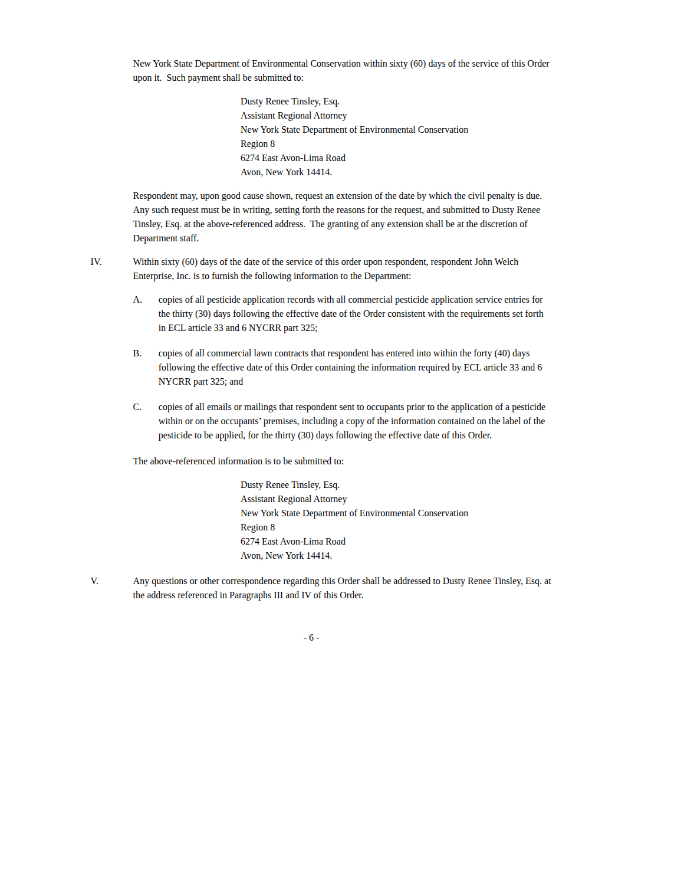New York State Department of Environmental Conservation within sixty (60) days of the service of this Order upon it. Such payment shall be submitted to:
Dusty Renee Tinsley, Esq.
Assistant Regional Attorney
New York State Department of Environmental Conservation
Region 8
6274 East Avon-Lima Road
Avon, New York 14414.
Respondent may, upon good cause shown, request an extension of the date by which the civil penalty is due. Any such request must be in writing, setting forth the reasons for the request, and submitted to Dusty Renee Tinsley, Esq. at the above-referenced address. The granting of any extension shall be at the discretion of Department staff.
IV.
Within sixty (60) days of the date of the service of this order upon respondent, respondent John Welch Enterprise, Inc. is to furnish the following information to the Department:
A. copies of all pesticide application records with all commercial pesticide application service entries for the thirty (30) days following the effective date of the Order consistent with the requirements set forth in ECL article 33 and 6 NYCRR part 325;
B. copies of all commercial lawn contracts that respondent has entered into within the forty (40) days following the effective date of this Order containing the information required by ECL article 33 and 6 NYCRR part 325; and
C. copies of all emails or mailings that respondent sent to occupants prior to the application of a pesticide within or on the occupants’ premises, including a copy of the information contained on the label of the pesticide to be applied, for the thirty (30) days following the effective date of this Order.
The above-referenced information is to be submitted to:
Dusty Renee Tinsley, Esq.
Assistant Regional Attorney
New York State Department of Environmental Conservation
Region 8
6274 East Avon-Lima Road
Avon, New York 14414.
V.
Any questions or other correspondence regarding this Order shall be addressed to Dusty Renee Tinsley, Esq. at the address referenced in Paragraphs III and IV of this Order.
- 6 -